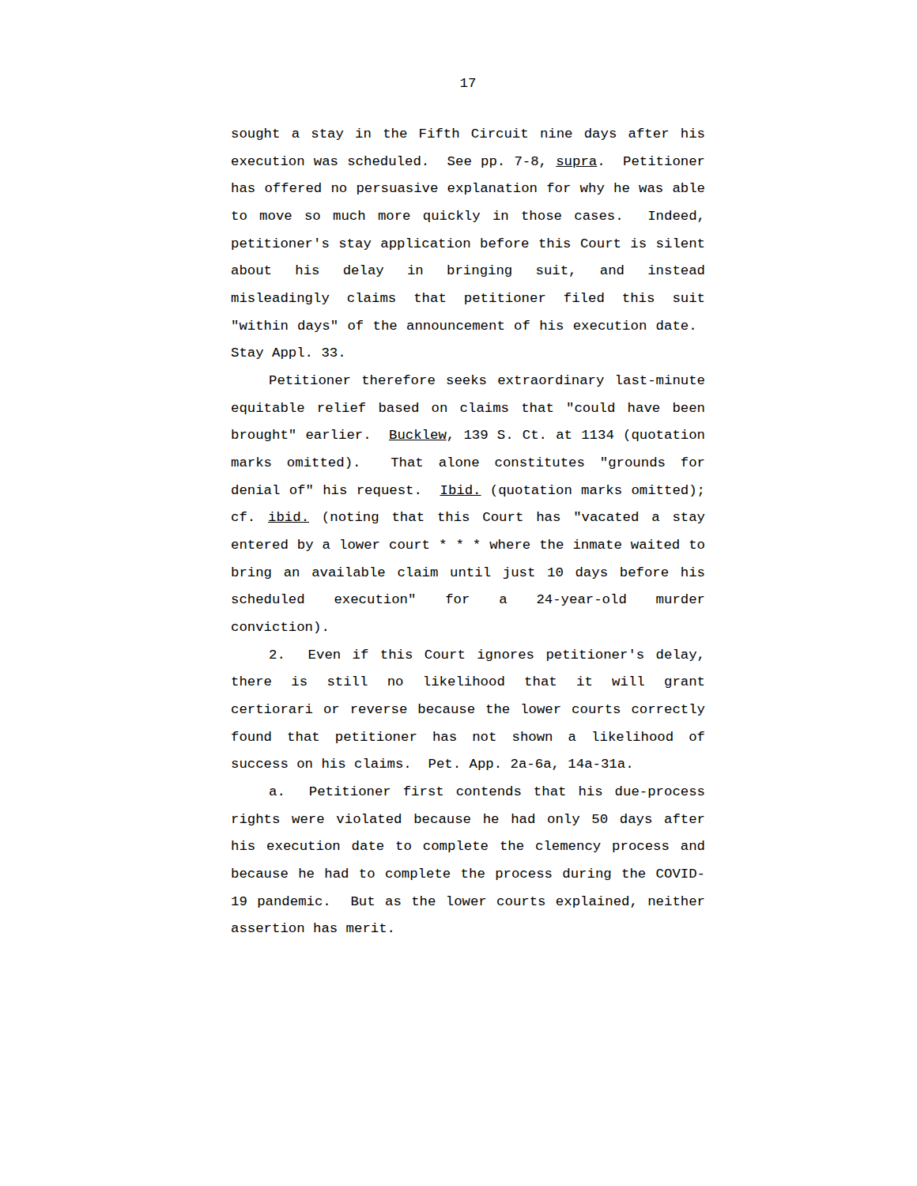17
sought a stay in the Fifth Circuit nine days after his execution was scheduled. See pp. 7-8, supra. Petitioner has offered no persuasive explanation for why he was able to move so much more quickly in those cases. Indeed, petitioner's stay application before this Court is silent about his delay in bringing suit, and instead misleadingly claims that petitioner filed this suit "within days" of the announcement of his execution date. Stay Appl. 33.
Petitioner therefore seeks extraordinary last-minute equitable relief based on claims that "could have been brought" earlier. Bucklew, 139 S. Ct. at 1134 (quotation marks omitted). That alone constitutes "grounds for denial of" his request. Ibid. (quotation marks omitted); cf. ibid. (noting that this Court has "vacated a stay entered by a lower court * * * where the inmate waited to bring an available claim until just 10 days before his scheduled execution" for a 24-year-old murder conviction).
2. Even if this Court ignores petitioner's delay, there is still no likelihood that it will grant certiorari or reverse because the lower courts correctly found that petitioner has not shown a likelihood of success on his claims. Pet. App. 2a-6a, 14a-31a.
a. Petitioner first contends that his due-process rights were violated because he had only 50 days after his execution date to complete the clemency process and because he had to complete the process during the COVID-19 pandemic. But as the lower courts explained, neither assertion has merit.